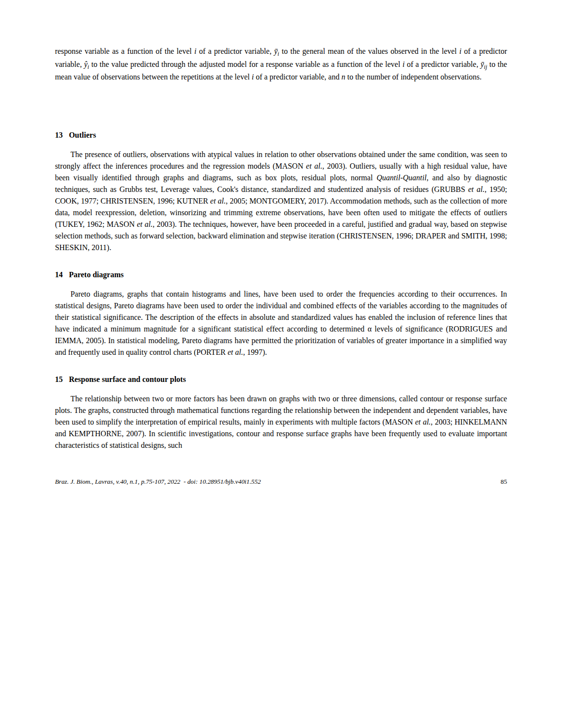response variable as a function of the level i of a predictor variable, ȳi to the general mean of the values observed in the level i of a predictor variable, ŷi to the value predicted through the adjusted model for a response variable as a function of the level i of a predictor variable, ȳij to the mean value of observations between the repetitions at the level i of a predictor variable, and n to the number of independent observations.
13 Outliers
The presence of outliers, observations with atypical values in relation to other observations obtained under the same condition, was seen to strongly affect the inferences procedures and the regression models (MASON et al., 2003). Outliers, usually with a high residual value, have been visually identified through graphs and diagrams, such as box plots, residual plots, normal Quantil-Quantil, and also by diagnostic techniques, such as Grubbs test, Leverage values, Cook's distance, standardized and studentized analysis of residues (GRUBBS et al., 1950; COOK, 1977; CHRISTENSEN, 1996; KUTNER et al., 2005; MONTGOMERY, 2017). Accommodation methods, such as the collection of more data, model reexpression, deletion, winsorizing and trimming extreme observations, have been often used to mitigate the effects of outliers (TUKEY, 1962; MASON et al., 2003). The techniques, however, have been proceeded in a careful, justified and gradual way, based on stepwise selection methods, such as forward selection, backward elimination and stepwise iteration (CHRISTENSEN, 1996; DRAPER and SMITH, 1998; SHESKIN, 2011).
14 Pareto diagrams
Pareto diagrams, graphs that contain histograms and lines, have been used to order the frequencies according to their occurrences. In statistical designs, Pareto diagrams have been used to order the individual and combined effects of the variables according to the magnitudes of their statistical significance. The description of the effects in absolute and standardized values has enabled the inclusion of reference lines that have indicated a minimum magnitude for a significant statistical effect according to determined α levels of significance (RODRIGUES and IEMMA, 2005). In statistical modeling, Pareto diagrams have permitted the prioritization of variables of greater importance in a simplified way and frequently used in quality control charts (PORTER et al., 1997).
15 Response surface and contour plots
The relationship between two or more factors has been drawn on graphs with two or three dimensions, called contour or response surface plots. The graphs, constructed through mathematical functions regarding the relationship between the independent and dependent variables, have been used to simplify the interpretation of empirical results, mainly in experiments with multiple factors (MASON et al., 2003; HINKELMANN and KEMPTHORNE, 2007). In scientific investigations, contour and response surface graphs have been frequently used to evaluate important characteristics of statistical designs, such
Braz. J. Biom., Lavras, v.40, n.1, p.75-107, 2022 - doi: 10.28951/bjb.v40i1.552 85